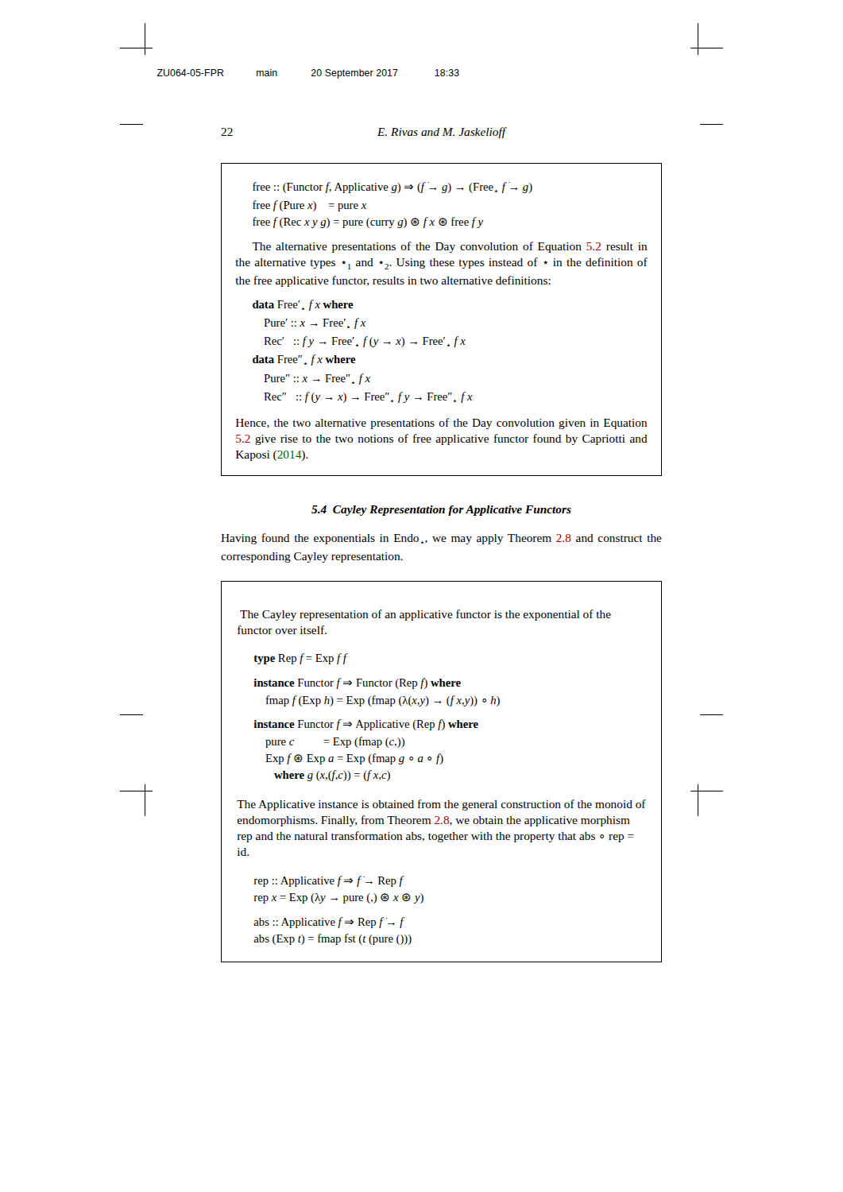ZU064-05-FPR main 20 September 201718:33
22
E. Rivas and M. Jaskelioff
free :: (Functor f, Applicative g) ⇒ (f .→ g) → (Free⋆ f .→ g) free f (Pure x) = pure x free f (Rec x y g) = pure (curry g) ⊛ f x ⊛ free f y
The alternative presentations of the Day convolution of Equation 5.2 result in the alternative types ⋆1 and ⋆2. Using these types instead of ⋆ in the definition of the free applicative functor, results in two alternative definitions:
data Free′⋆ f x where Pure′ :: x → Free′⋆ f x Rec′ :: f y → Free′⋆ f (y → x) → Free′⋆ f x data Free″⋆ f x where Pure″ :: x → Free″⋆ f x Rec″ :: f (y → x) → Free″⋆ f y → Free″⋆ f x
Hence, the two alternative presentations of the Day convolution given in Equation 5.2 give rise to the two notions of free applicative functor found by Capriotti and Kaposi (2014).
5.4 Cayley Representation for Applicative Functors
Having found the exponentials in Endo⋆, we may apply Theorem 2.8 and construct the corresponding Cayley representation.
The Cayley representation of an applicative functor is the exponential of the functor over itself.
type Rep f = Exp f f
instance Functor f ⇒ Functor (Rep f) where fmap f (Exp h) = Exp (fmap (λ(x,y) → (f x,y)) ∘ h)
instance Functor f ⇒ Applicative (Rep f) where pure c = Exp (fmap (c,)) Exp f ⊛ Exp a = Exp (fmap g ∘ a ∘ f) where g (x,(f,c)) = (f x,c)
The Applicative instance is obtained from the general construction of the monoid of endomorphisms. Finally, from Theorem 2.8, we obtain the applicative morphism rep and the natural transformation abs, together with the property that abs ∘ rep = id.
rep :: Applicative f ⇒ f .→ Rep f rep x = Exp (λy → pure (,) ⊛ x ⊛ y)
abs :: Applicative f ⇒ Rep f .→ f abs (Exp t) = fmap fst (t (pure ()))